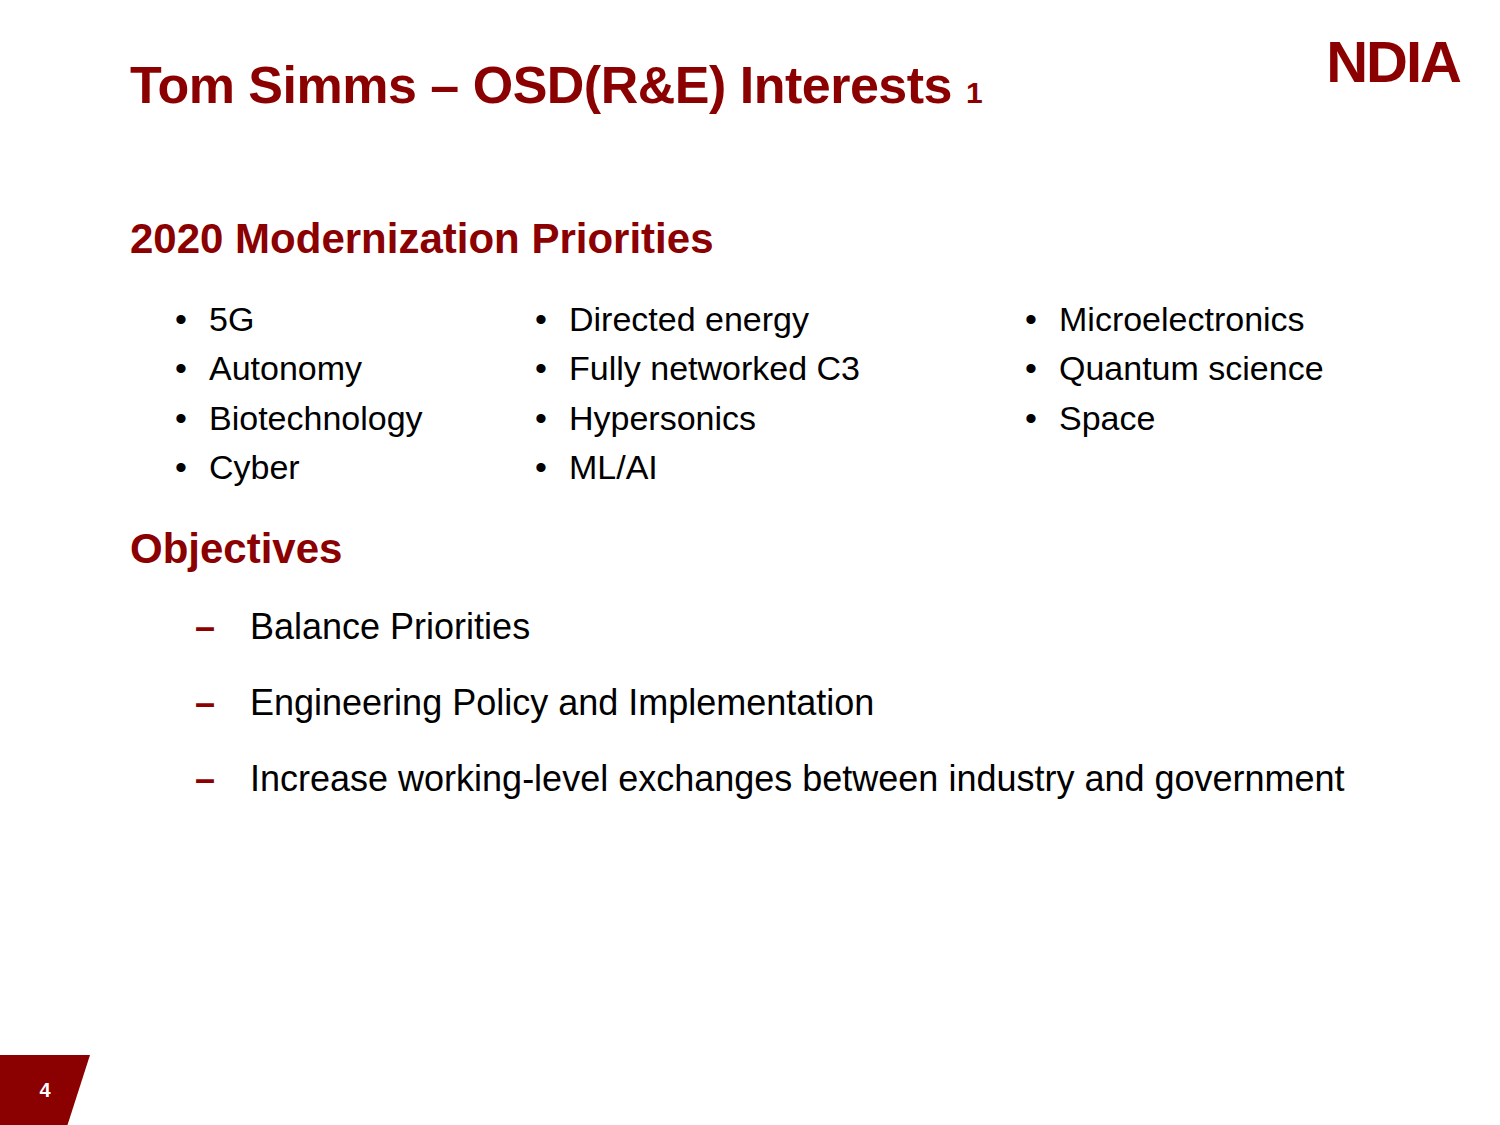NDIA
Tom Simms – OSD(R&E) Interests 1
2020 Modernization Priorities
5G
Autonomy
Biotechnology
Cyber
Directed energy
Fully networked C3
Hypersonics
ML/AI
Microelectronics
Quantum science
Space
Objectives
Balance Priorities
Engineering Policy and Implementation
Increase working-level exchanges between industry and government
4